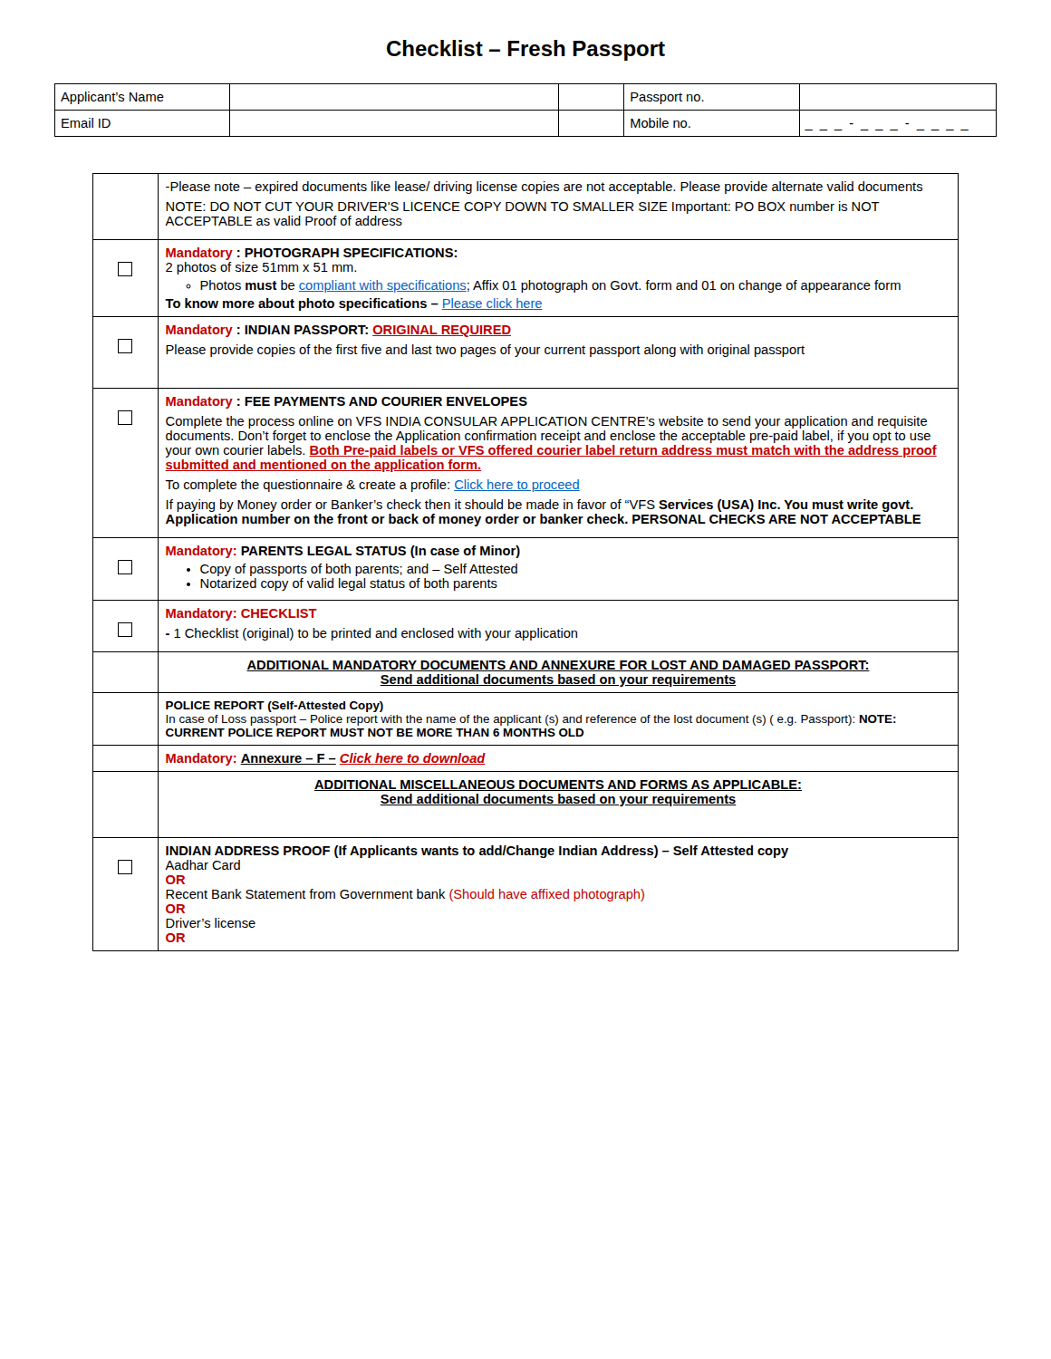Checklist – Fresh Passport
| Applicant’s Name | | | Passport no. | |
| Email ID | | | Mobile no. | _ _ _ - _ _ _ - _ _ _ _ |
| | -Please note – expired documents like lease/ driving license copies are not acceptable. Please provide alternate valid documents NOTE: DO NOT CUT YOUR DRIVER'S LICENCE COPY DOWN TO SMALLER SIZE Important: PO BOX number is NOT ACCEPTABLE as valid Proof of address |
| | Mandatory : PHOTOGRAPH SPECIFICATIONS: 2 photos of size 51mm x 51 mm. Photos must be compliant with specifications ; Affix 01 photograph on Govt. form and 01 on change of appearance form To know more about photo specifications – Please click here |
| | Mandatory : INDIAN PASSPORT: ORIGINAL REQUIRED Please provide copies of the first five and last two pages of your current passport along with original passport |
| | Mandatory : FEE PAYMENTS AND COURIER ENVELOPES Complete the process online on VFS INDIA CONSULAR APPLICATION CENTRE’s website to send your application and requisite documents. Don’t forget to enclose the Application confirmation receipt and enclose the acceptable pre-paid label, if you opt to use your own courier labels. Both Pre-paid labels or VFS offered courier label return address must match with the address proof submitted and mentioned on the application form. To complete the questionnaire & create a profile: Click here to proceed If paying by Money order or Banker’s check then it should be made in favor of “VFS Services (USA) Inc. You must write govt. Application number on the front or back of money order or banker check. PERSONAL CHECKS ARE NOT ACCEPTABLE |
| | Mandatory: PARENTS LEGAL STATUS (In case of Minor) Copy of passports of both parents; and – Self Attested Notarized copy of valid legal status of both parents |
| | Mandatory: CHECKLIST - 1 Checklist (original) to be printed and enclosed with your application |
| | ADDITIONAL MANDATORY DOCUMENTS AND ANNEXURE FOR LOST AND DAMAGED PASSPORT: Send additional documents based on your requirements |
| | POLICE REPORT (Self-Attested Copy) In case of Loss passport – Police report with the name of the applicant (s) and reference of the lost document (s) ( e.g. Passport): NOTE: CURRENT POLICE REPORT MUST NOT BE MORE THAN 6 MONTHS OLD |
| | Mandatory: Annexure – F – Click here to download |
| | ADDITIONAL MISCELLANEOUS DOCUMENTS AND FORMS AS APPLICABLE: Send additional documents based on your requirements |
| | INDIAN ADDRESS PROOF (If Applicants wants to add/Change Indian Address) – Self Attested copy Aadhar Card OR Recent Bank Statement from Government bank (Should have affixed photograph) OR Driver’s license OR |